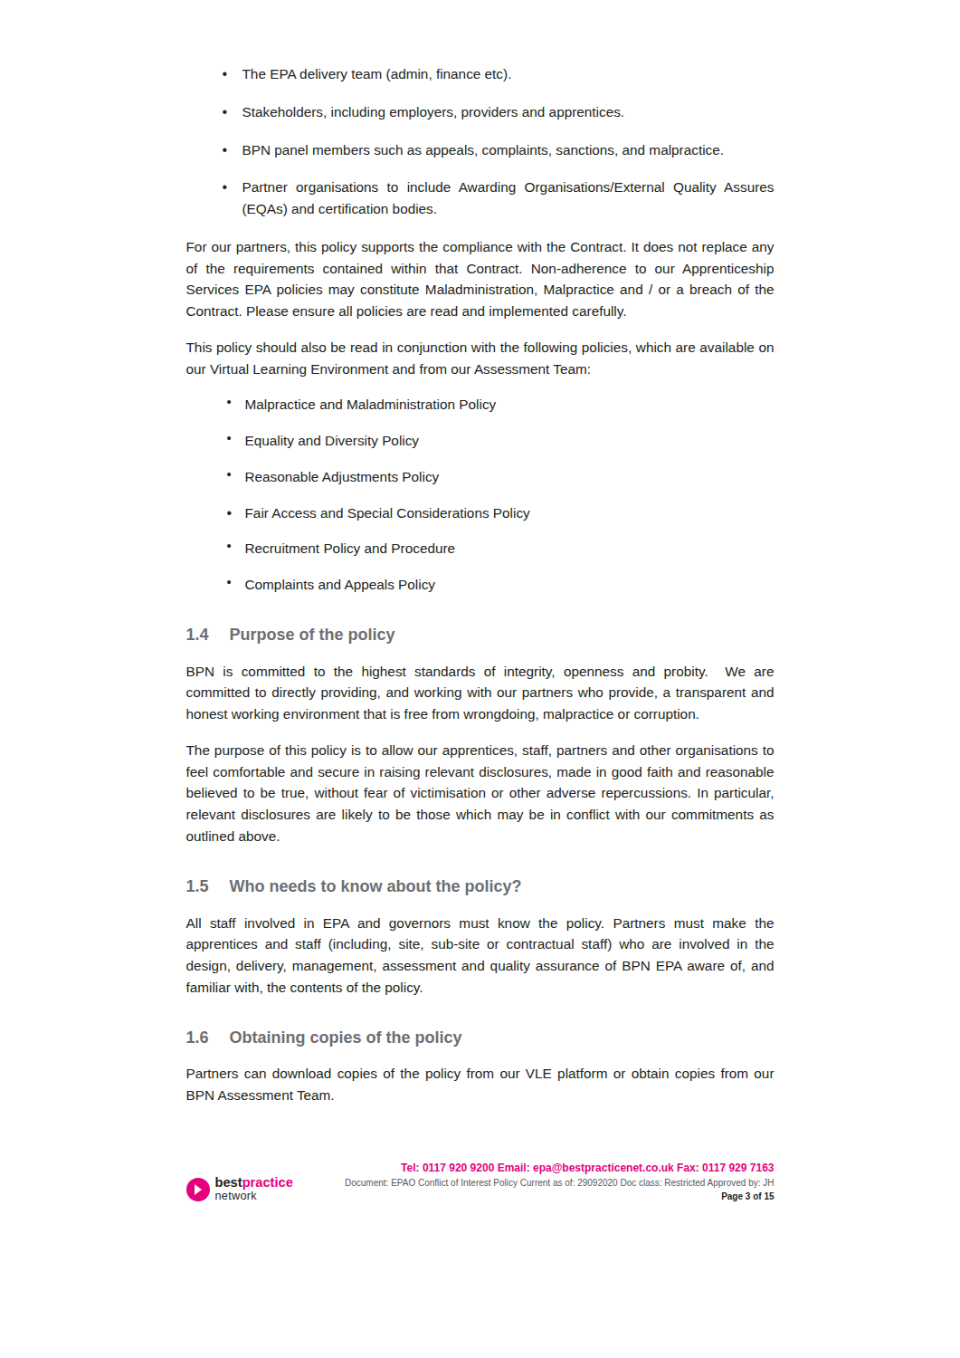The EPA delivery team (admin, finance etc).
Stakeholders, including employers, providers and apprentices.
BPN panel members such as appeals, complaints, sanctions, and malpractice.
Partner organisations to include Awarding Organisations/External Quality Assures (EQAs) and certification bodies.
For our partners, this policy supports the compliance with the Contract. It does not replace any of the requirements contained within that Contract. Non-adherence to our Apprenticeship Services EPA policies may constitute Maladministration, Malpractice and / or a breach of the Contract. Please ensure all policies are read and implemented carefully.
This policy should also be read in conjunction with the following policies, which are available on our Virtual Learning Environment and from our Assessment Team:
Malpractice and Maladministration Policy
Equality and Diversity Policy
Reasonable Adjustments Policy
Fair Access and Special Considerations Policy
Recruitment Policy and Procedure
Complaints and Appeals Policy
1.4 Purpose of the policy
BPN is committed to the highest standards of integrity, openness and probity. We are committed to directly providing, and working with our partners who provide, a transparent and honest working environment that is free from wrongdoing, malpractice or corruption.
The purpose of this policy is to allow our apprentices, staff, partners and other organisations to feel comfortable and secure in raising relevant disclosures, made in good faith and reasonable believed to be true, without fear of victimisation or other adverse repercussions. In particular, relevant disclosures are likely to be those which may be in conflict with our commitments as outlined above.
1.5 Who needs to know about the policy?
All staff involved in EPA and governors must know the policy. Partners must make the apprentices and staff (including, site, sub-site or contractual staff) who are involved in the design, delivery, management, assessment and quality assurance of BPN EPA aware of, and familiar with, the contents of the policy.
1.6 Obtaining copies of the policy
Partners can download copies of the policy from our VLE platform or obtain copies from our BPN Assessment Team.
best practice network
Tel: 0117 920 9200 Email: epa@bestpracticenet.co.uk Fax: 0117 929 7163
Document: EPAO Conflict of Interest Policy Current as of: 29092020 Doc class: Restricted Approved by: JH
Page 3 of 15